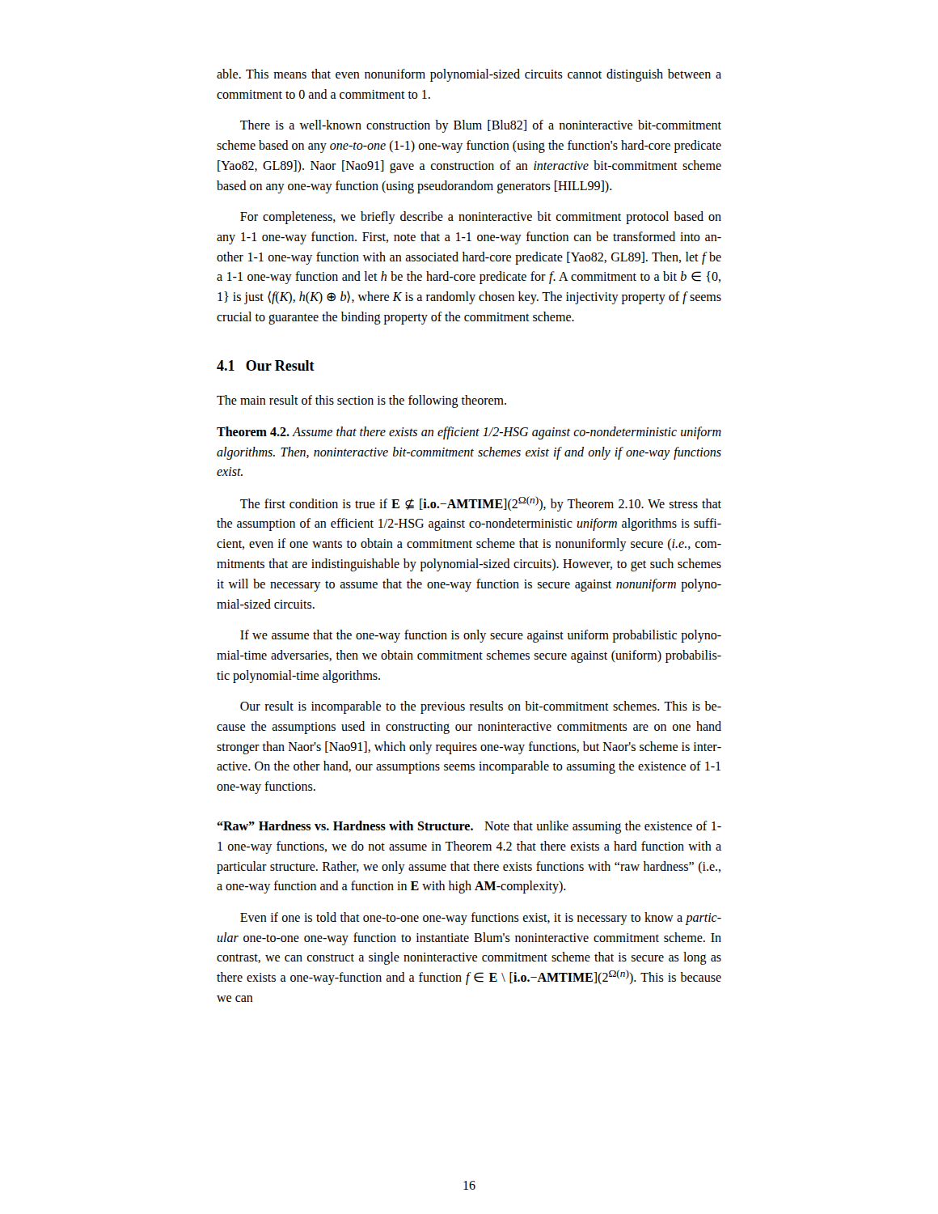able. This means that even nonuniform polynomial-sized circuits cannot distinguish between a commitment to 0 and a commitment to 1.
There is a well-known construction by Blum [Blu82] of a noninteractive bit-commitment scheme based on any one-to-one (1-1) one-way function (using the function's hard-core predicate [Yao82, GL89]). Naor [Nao91] gave a construction of an interactive bit-commitment scheme based on any one-way function (using pseudorandom generators [HILL99]).
For completeness, we briefly describe a noninteractive bit commitment protocol based on any 1-1 one-way function. First, note that a 1-1 one-way function can be transformed into another 1-1 one-way function with an associated hard-core predicate [Yao82, GL89]. Then, let f be a 1-1 one-way function and let h be the hard-core predicate for f. A commitment to a bit b ∈ {0, 1} is just ⟨f(K), h(K) ⊕ b⟩, where K is a randomly chosen key. The injectivity property of f seems crucial to guarantee the binding property of the commitment scheme.
4.1 Our Result
The main result of this section is the following theorem.
Theorem 4.2. Assume that there exists an efficient 1/2-HSG against co-nondeterministic uniform algorithms. Then, noninteractive bit-commitment schemes exist if and only if one-way functions exist.
The first condition is true if E ⊈ [i.o.−AMTIME](2Ω(n)), by Theorem 2.10. We stress that the assumption of an efficient 1/2-HSG against co-nondeterministic uniform algorithms is sufficient, even if one wants to obtain a commitment scheme that is nonuniformly secure (i.e., commitments that are indistinguishable by polynomial-sized circuits). However, to get such schemes it will be necessary to assume that the one-way function is secure against nonuniform polynomial-sized circuits.
If we assume that the one-way function is only secure against uniform probabilistic polynomial-time adversaries, then we obtain commitment schemes secure against (uniform) probabilistic polynomial-time algorithms.
Our result is incomparable to the previous results on bit-commitment schemes. This is because the assumptions used in constructing our noninteractive commitments are on one hand stronger than Naor's [Nao91], which only requires one-way functions, but Naor's scheme is interactive. On the other hand, our assumptions seems incomparable to assuming the existence of 1-1 one-way functions.
“Raw” Hardness vs. Hardness with Structure. Note that unlike assuming the existence of 1-1 one-way functions, we do not assume in Theorem 4.2 that there exists a hard function with a particular structure. Rather, we only assume that there exists functions with “raw hardness” (i.e., a one-way function and a function in E with high AM-complexity).
Even if one is told that one-to-one one-way functions exist, it is necessary to know a particular one-to-one one-way function to instantiate Blum's noninteractive commitment scheme. In contrast, we can construct a single noninteractive commitment scheme that is secure as long as there exists a one-way-function and a function f ∈ E \ [i.o.−AMTIME](2Ω(n)). This is because we can
16